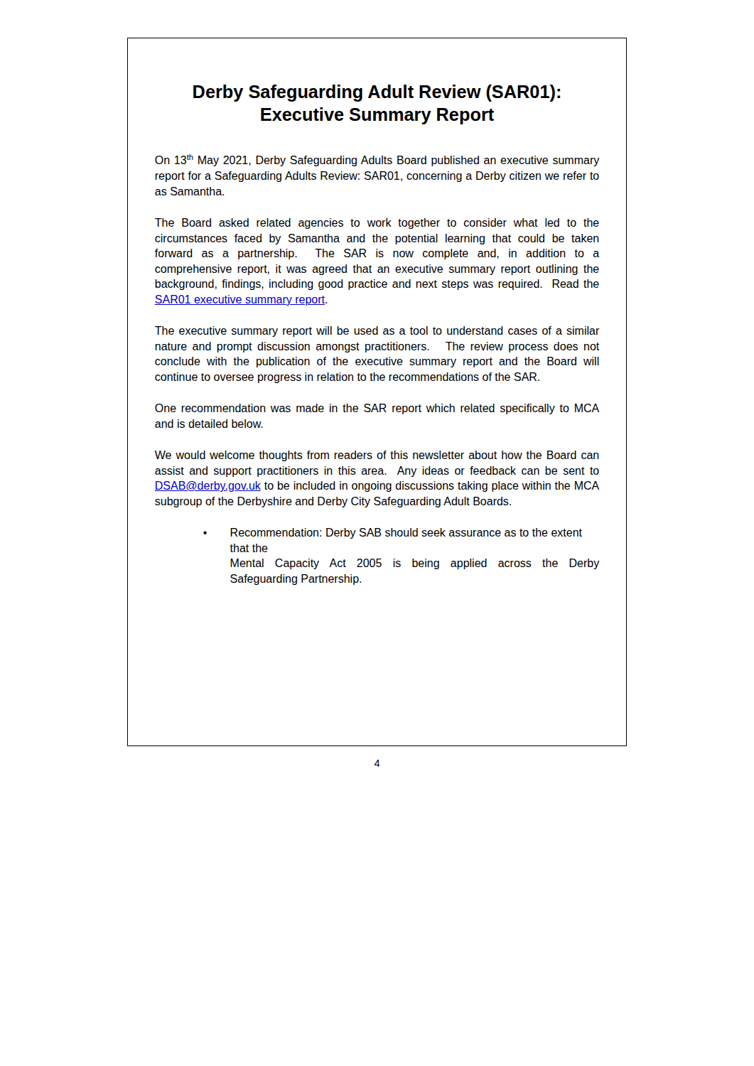Derby Safeguarding Adult Review (SAR01):Executive Summary Report
On 13th May 2021, Derby Safeguarding Adults Board published an executive summary report for a Safeguarding Adults Review: SAR01, concerning a Derby citizen we refer to as Samantha.
The Board asked related agencies to work together to consider what led to the circumstances faced by Samantha and the potential learning that could be taken forward as a partnership. The SAR is now complete and, in addition to a comprehensive report, it was agreed that an executive summary report outlining the background, findings, including good practice and next steps was required. Read the SAR01 executive summary report.
The executive summary report will be used as a tool to understand cases of a similar nature and prompt discussion amongst practitioners. The review process does not conclude with the publication of the executive summary report and the Board will continue to oversee progress in relation to the recommendations of the SAR.
One recommendation was made in the SAR report which related specifically to MCA and is detailed below.
We would welcome thoughts from readers of this newsletter about how the Board can assist and support practitioners in this area. Any ideas or feedback can be sent to DSAB@derby.gov.uk to be included in ongoing discussions taking place within the MCA subgroup of the Derbyshire and Derby City Safeguarding Adult Boards.
Recommendation: Derby SAB should seek assurance as to the extent that the Mental Capacity Act 2005 is being applied across the Derby Safeguarding Partnership.
4